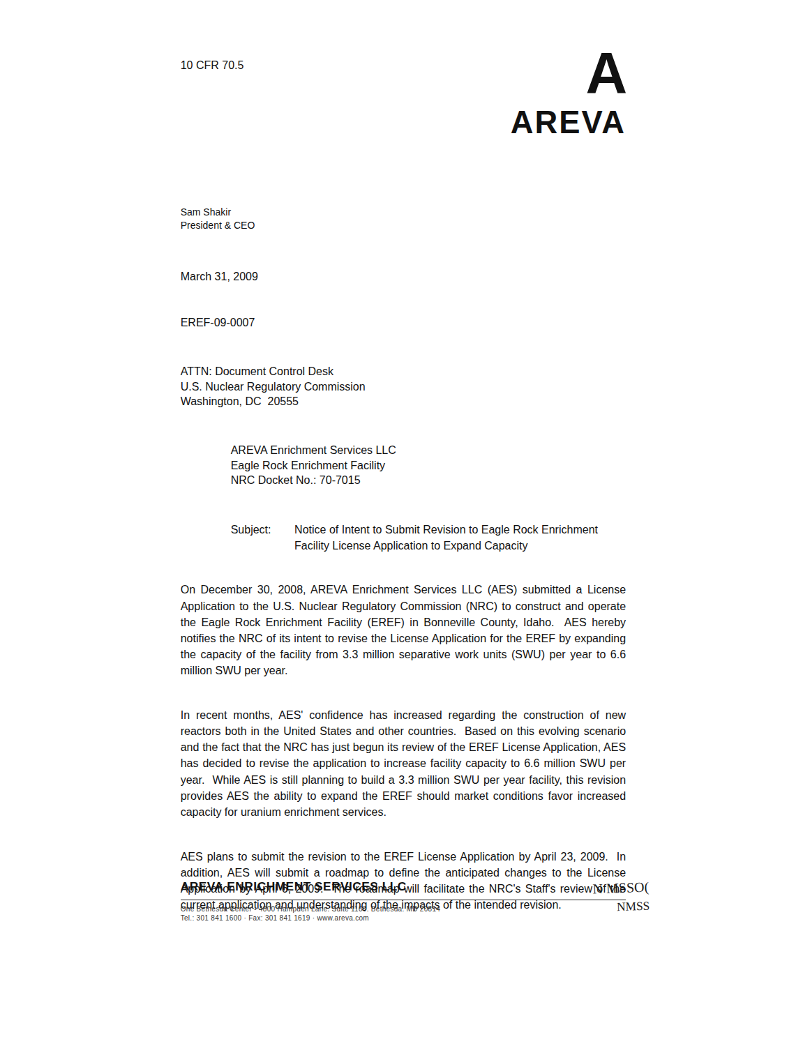10 CFR 70.5
A
AREVA
Sam Shakir President & CEO
March 31, 2009
EREF-09-0007
ATTN: Document Control Desk
U.S. Nuclear Regulatory Commission
Washington, DC 20555
AREVA Enrichment Services LLC
Eagle Rock Enrichment Facility
NRC Docket No.: 70-7015
Subject:
Notice of Intent to Submit Revision to Eagle Rock Enrichment Facility License Application to Expand Capacity
On December 30, 2008, AREVA Enrichment Services LLC (AES) submitted a License Application to the U.S. Nuclear Regulatory Commission (NRC) to construct and operate the Eagle Rock Enrichment Facility (EREF) in Bonneville County, Idaho. AES hereby notifies the NRC of its intent to revise the License Application for the EREF by expanding the capacity of the facility from 3.3 million separative work units (SWU) per year to 6.6 million SWU per year.
In recent months, AES' confidence has increased regarding the construction of new reactors both in the United States and other countries. Based on this evolving scenario and the fact that the NRC has just begun its review of the EREF License Application, AES has decided to revise the application to increase facility capacity to 6.6 million SWU per year. While AES is still planning to build a 3.3 million SWU per year facility, this revision provides AES the ability to expand the EREF should market conditions favor increased capacity for uranium enrichment services.
AES plans to submit the revision to the EREF License Application by April 23, 2009. In addition, AES will submit a roadmap to define the anticipated changes to the License Application by April 6, 2009. The roadmap will facilitate the NRC's Staff's review of the current application and understanding of the impacts of the intended revision.
AREVA ENRICHMENT SERVICES LLC
One Bethesda Center - 4800 Hampden Lane. Suite 1100. Bethesda. MD 20814
Tel.: 301 841 1600 · Fax: 301 841 1619 · www.areva.com
N MSSO( NMSS